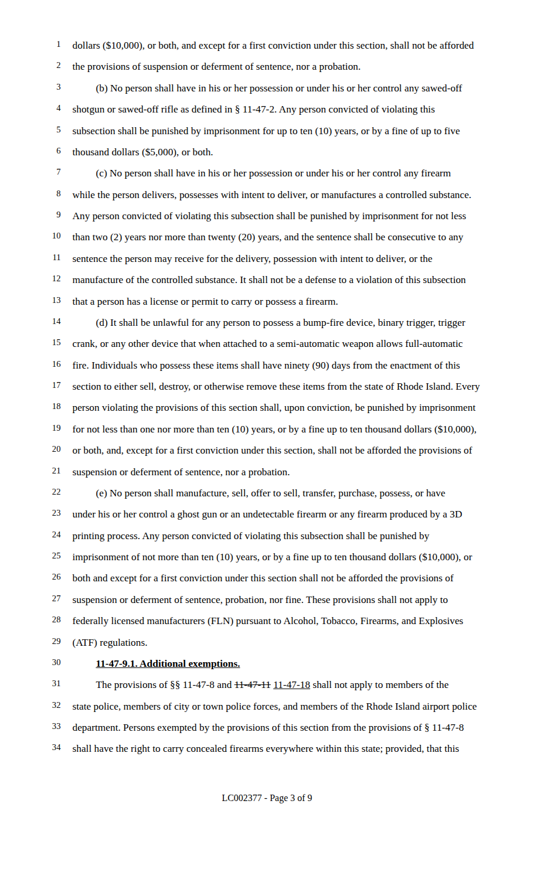dollars ($10,000), or both, and except for a first conviction under this section, shall not be afforded
the provisions of suspension or deferment of sentence, nor a probation.
(b) No person shall have in his or her possession or under his or her control any sawed-off
shotgun or sawed-off rifle as defined in § 11-47-2. Any person convicted of violating this
subsection shall be punished by imprisonment for up to ten (10) years, or by a fine of up to five
thousand dollars ($5,000), or both.
(c) No person shall have in his or her possession or under his or her control any firearm
while the person delivers, possesses with intent to deliver, or manufactures a controlled substance.
Any person convicted of violating this subsection shall be punished by imprisonment for not less
than two (2) years nor more than twenty (20) years, and the sentence shall be consecutive to any
sentence the person may receive for the delivery, possession with intent to deliver, or the
manufacture of the controlled substance. It shall not be a defense to a violation of this subsection
that a person has a license or permit to carry or possess a firearm.
(d) It shall be unlawful for any person to possess a bump-fire device, binary trigger, trigger
crank, or any other device that when attached to a semi-automatic weapon allows full-automatic
fire. Individuals who possess these items shall have ninety (90) days from the enactment of this
section to either sell, destroy, or otherwise remove these items from the state of Rhode Island. Every
person violating the provisions of this section shall, upon conviction, be punished by imprisonment
for not less than one nor more than ten (10) years, or by a fine up to ten thousand dollars ($10,000),
or both, and, except for a first conviction under this section, shall not be afforded the provisions of
suspension or deferment of sentence, nor a probation.
(e) No person shall manufacture, sell, offer to sell, transfer, purchase, possess, or have
under his or her control a ghost gun or an undetectable firearm or any firearm produced by a 3D
printing process. Any person convicted of violating this subsection shall be punished by
imprisonment of not more than ten (10) years, or by a fine up to ten thousand dollars ($10,000), or
both and except for a first conviction under this section shall not be afforded the provisions of
suspension or deferment of sentence, probation, nor fine. These provisions shall not apply to
federally licensed manufacturers (FLN) pursuant to Alcohol, Tobacco, Firearms, and Explosives
(ATF) regulations.
11-47-9.1. Additional exemptions.
The provisions of §§ 11-47-8 and 11-47-11 11-47-18 shall not apply to members of the
state police, members of city or town police forces, and members of the Rhode Island airport police
department. Persons exempted by the provisions of this section from the provisions of § 11-47-8
shall have the right to carry concealed firearms everywhere within this state; provided, that this
LC002377 - Page 3 of 9